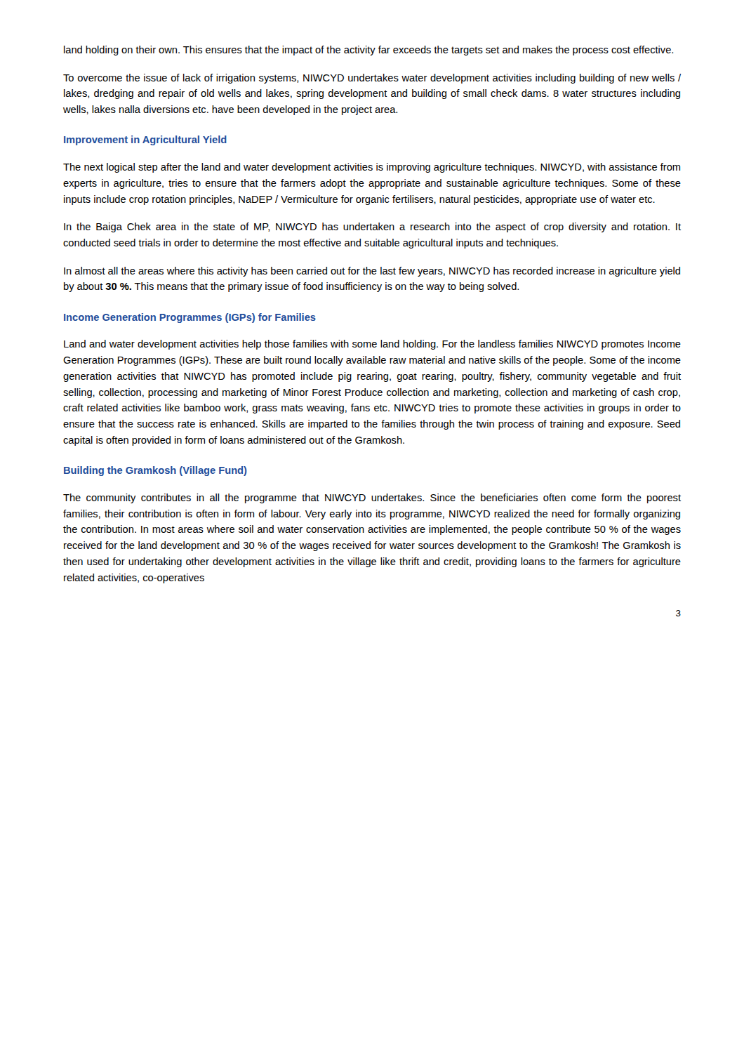land holding on their own. This ensures that the impact of the activity far exceeds the targets set and makes the process cost effective.
To overcome the issue of lack of irrigation systems, NIWCYD undertakes water development activities including building of new wells / lakes, dredging and repair of old wells and lakes, spring development and building of small check dams. 8 water structures including wells, lakes nalla diversions etc. have been developed in the project area.
Improvement in Agricultural Yield
The next logical step after the land and water development activities is improving agriculture techniques. NIWCYD, with assistance from experts in agriculture, tries to ensure that the farmers adopt the appropriate and sustainable agriculture techniques. Some of these inputs include crop rotation principles, NaDEP / Vermiculture for organic fertilisers, natural pesticides, appropriate use of water etc.
In the Baiga Chek area in the state of MP, NIWCYD has undertaken a research into the aspect of crop diversity and rotation. It conducted seed trials in order to determine the most effective and suitable agricultural inputs and techniques.
In almost all the areas where this activity has been carried out for the last few years, NIWCYD has recorded increase in agriculture yield by about 30 %. This means that the primary issue of food insufficiency is on the way to being solved.
Income Generation Programmes (IGPs) for Families
Land and water development activities help those families with some land holding. For the landless families NIWCYD promotes Income Generation Programmes (IGPs). These are built round locally available raw material and native skills of the people. Some of the income generation activities that NIWCYD has promoted include pig rearing, goat rearing, poultry, fishery, community vegetable and fruit selling, collection, processing and marketing of Minor Forest Produce collection and marketing, collection and marketing of cash crop, craft related activities like bamboo work, grass mats weaving, fans etc. NIWCYD tries to promote these activities in groups in order to ensure that the success rate is enhanced. Skills are imparted to the families through the twin process of training and exposure. Seed capital is often provided in form of loans administered out of the Gramkosh.
Building the Gramkosh (Village Fund)
The community contributes in all the programme that NIWCYD undertakes. Since the beneficiaries often come form the poorest families, their contribution is often in form of labour. Very early into its programme, NIWCYD realized the need for formally organizing the contribution. In most areas where soil and water conservation activities are implemented, the people contribute 50 % of the wages received for the land development and 30 % of the wages received for water sources development to the Gramkosh! The Gramkosh is then used for undertaking other development activities in the village like thrift and credit, providing loans to the farmers for agriculture related activities, co-operatives
3